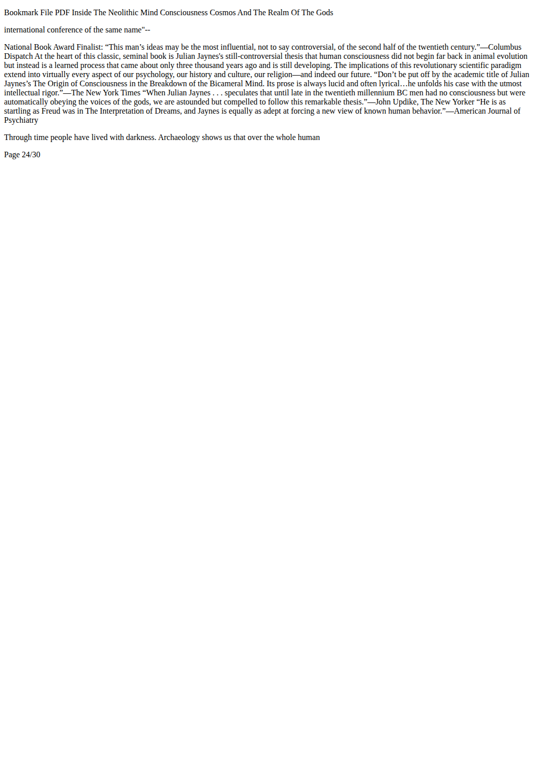Bookmark File PDF Inside The Neolithic Mind Consciousness Cosmos And The Realm Of The Gods
international conference of the same name"--
National Book Award Finalist: “This man’s ideas may be the most influential, not to say controversial, of the second half of the twentieth century.”—Columbus Dispatch At the heart of this classic, seminal book is Julian Jaynes's still-controversial thesis that human consciousness did not begin far back in animal evolution but instead is a learned process that came about only three thousand years ago and is still developing. The implications of this revolutionary scientific paradigm extend into virtually every aspect of our psychology, our history and culture, our religion—and indeed our future. “Don’t be put off by the academic title of Julian Jaynes’s The Origin of Consciousness in the Breakdown of the Bicameral Mind. Its prose is always lucid and often lyrical…he unfolds his case with the utmost intellectual rigor.”—The New York Times “When Julian Jaynes . . . speculates that until late in the twentieth millennium BC men had no consciousness but were automatically obeying the voices of the gods, we are astounded but compelled to follow this remarkable thesis.”—John Updike, The New Yorker “He is as startling as Freud was in The Interpretation of Dreams, and Jaynes is equally as adept at forcing a new view of known human behavior.”—American Journal of Psychiatry
Through time people have lived with darkness. Archaeology shows us that over the whole human
Page 24/30